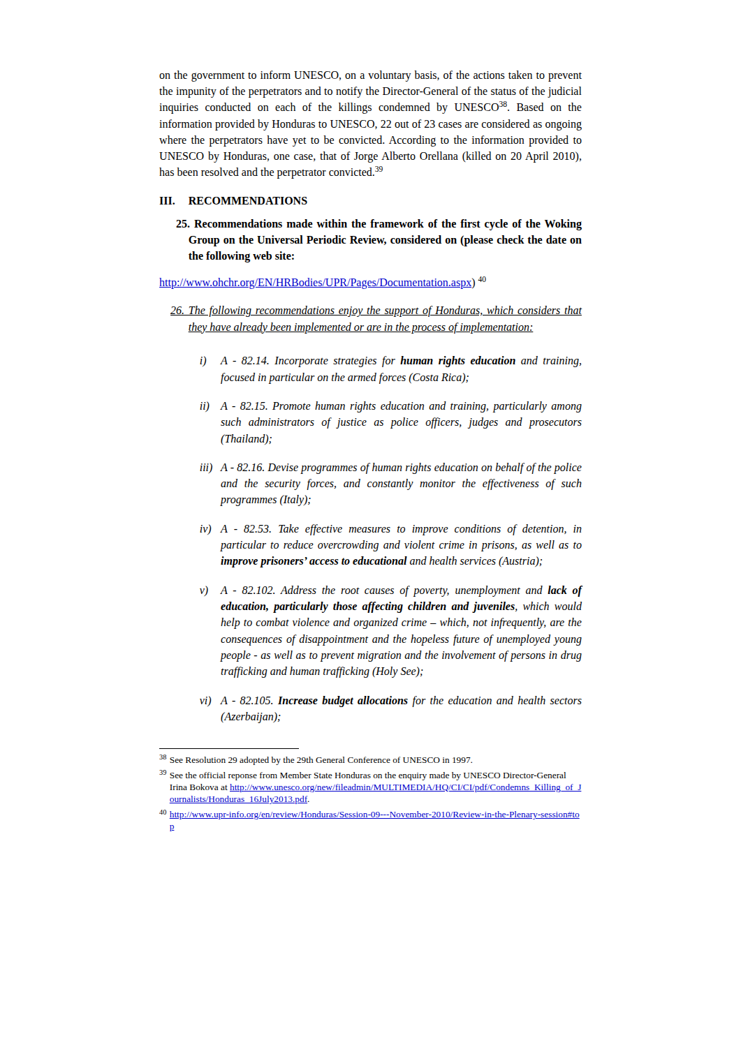on the government to inform UNESCO, on a voluntary basis, of the actions taken to prevent the impunity of the perpetrators and to notify the Director-General of the status of the judicial inquiries conducted on each of the killings condemned by UNESCO38. Based on the information provided by Honduras to UNESCO, 22 out of 23 cases are considered as ongoing where the perpetrators have yet to be convicted. According to the information provided to UNESCO by Honduras, one case, that of Jorge Alberto Orellana (killed on 20 April 2010), has been resolved and the perpetrator convicted.39
III. RECOMMENDATIONS
25. Recommendations made within the framework of the first cycle of the Woking Group on the Universal Periodic Review, considered on (please check the date on the following web site:
http://www.ohchr.org/EN/HRBodies/UPR/Pages/Documentation.aspx) 40
26. The following recommendations enjoy the support of Honduras, which considers that they have already been implemented or are in the process of implementation:
i) A - 82.14. Incorporate strategies for human rights education and training, focused in particular on the armed forces (Costa Rica);
ii) A - 82.15. Promote human rights education and training, particularly among such administrators of justice as police officers, judges and prosecutors (Thailand);
iii) A - 82.16. Devise programmes of human rights education on behalf of the police and the security forces, and constantly monitor the effectiveness of such programmes (Italy);
iv) A - 82.53. Take effective measures to improve conditions of detention, in particular to reduce overcrowding and violent crime in prisons, as well as to improve prisoners’ access to educational and health services (Austria);
v) A - 82.102. Address the root causes of poverty, unemployment and lack of education, particularly those affecting children and juveniles, which would help to combat violence and organized crime – which, not infrequently, are the consequences of disappointment and the hopeless future of unemployed young people - as well as to prevent migration and the involvement of persons in drug trafficking and human trafficking (Holy See);
vi) A - 82.105. Increase budget allocations for the education and health sectors (Azerbaijan);
38 See Resolution 29 adopted by the 29th General Conference of UNESCO in 1997.
39 See the official reponse from Member State Honduras on the enquiry made by UNESCO Director-General Irina Bokova at http://www.unesco.org/new/fileadmin/MULTIMEDIA/HQ/CI/CI/pdf/Condemns_Killing_of_Journalists/Honduras_16July2013.pdf.
40 http://www.upr-info.org/en/review/Honduras/Session-09---November-2010/Review-in-the-Plenary-session#top